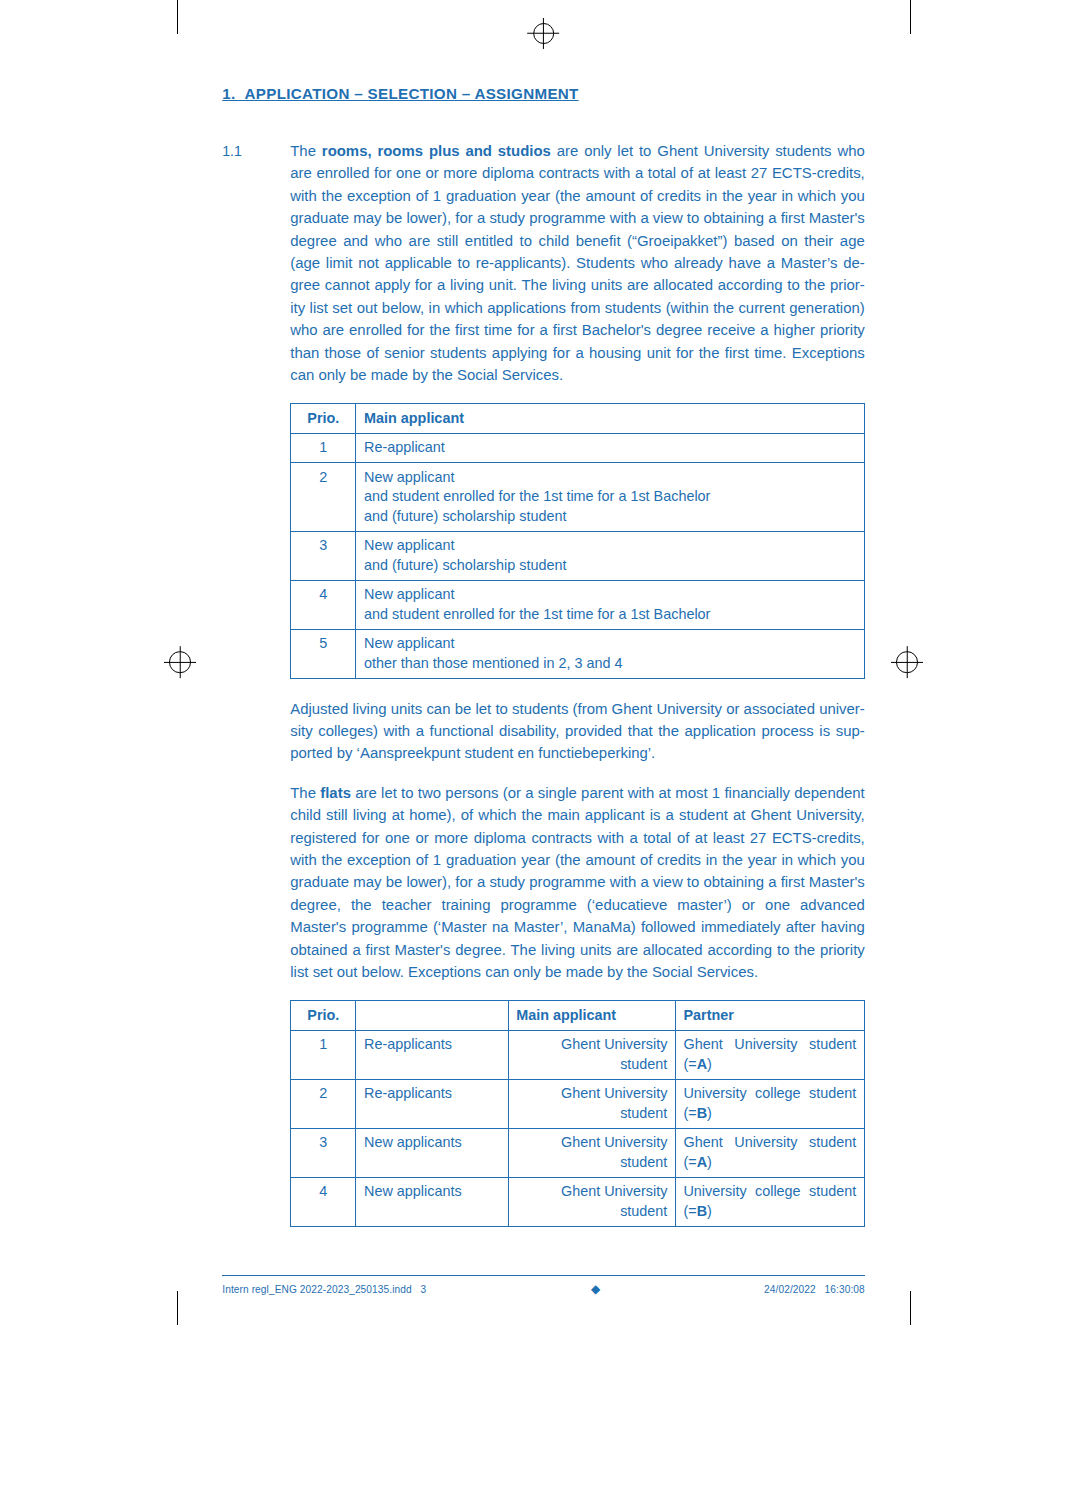1. Application – Selection – Assignment
1.1
The rooms, rooms plus and studios are only let to Ghent University students who are enrolled for one or more diploma contracts with a total of at least 27 ECTS-credits, with the exception of 1 graduation year (the amount of credits in the year in which you graduate may be lower), for a study programme with a view to obtaining a first Master's degree and who are still entitled to child benefit (“Groeipakket”) based on their age (age limit not applicable to re-applicants). Students who already have a Master’s degree cannot apply for a living unit. The living units are allocated according to the priority list set out below, in which applications from students (within the current generation) who are enrolled for the first time for a first Bachelor's degree receive a higher priority than those of senior students applying for a housing unit for the first time. Exceptions can only be made by the Social Services.
| Prio. | Main applicant |
| --- | --- |
| 1 | Re-applicant |
| 2 | New applicant and student enrolled for the 1st time for a 1st Bachelor and (future) scholarship student |
| 3 | New applicant and (future) scholarship student |
| 4 | New applicant and student enrolled for the 1st time for a 1st Bachelor |
| 5 | New applicant other than those mentioned in 2, 3 and 4 |
Adjusted living units can be let to students (from Ghent University or associated university colleges) with a functional disability, provided that the application process is supported by ‘Aanspreekpunt student en functiebeperking’.
The flats are let to two persons (or a single parent with at most 1 financially dependent child still living at home), of which the main applicant is a student at Ghent University, registered for one or more diploma contracts with a total of at least 27 ECTS-credits, with the exception of 1 graduation year (the amount of credits in the year in which you graduate may be lower), for a study programme with a view to obtaining a first Master's degree, the teacher training programme (‘educatieve master’) or one advanced Master's programme (‘Master na Master’, ManaMa) followed immediately after having obtained a first Master's degree. The living units are allocated according to the priority list set out below. Exceptions can only be made by the Social Services.
| Prio. | | Main applicant | Partner |
| --- | --- | --- | --- |
| 1 | Re-applicants | Ghent University student | Ghent University student (= A ) |
| 2 | Re-applicants | Ghent University student | University college student (= B ) |
| 3 | New applicants | Ghent University student | Ghent University student (= A ) |
| 4 | New applicants | Ghent University student | University college student (= B ) |
Intern regl_ENG 2022-2023_250135.indd 3
◆
24/02/2022 16:30:08